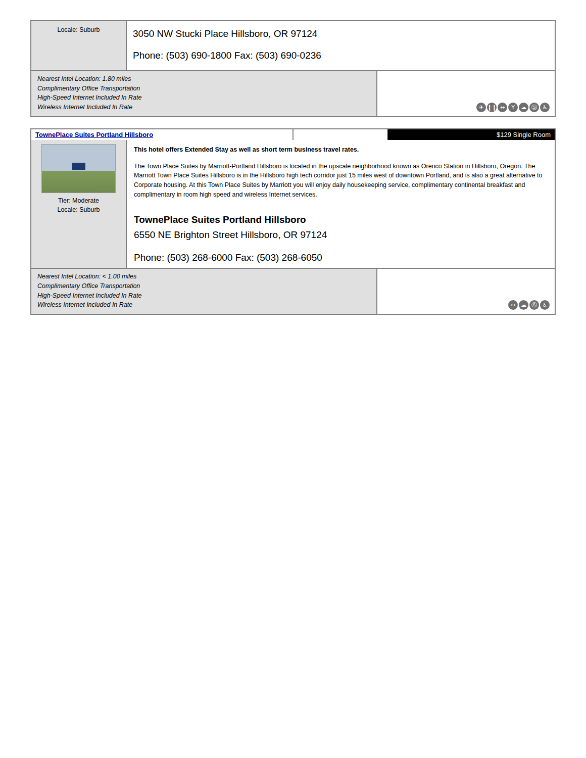| Locale: Suburb | 3050 NW Stucki Place Hillsboro, OR 97124 Phone: (503) 690-1800 Fax: (503) 690-0236 |
| Nearest Intel Location: 1.80 miles Complimentary Office Transportation High-Speed Internet Included In Rate Wireless Internet Included In Rate | ✈ ❙❙ ↔ Y ☁ Ⓢ ♿ |
| TownePlace Suites Portland Hillsboro | | $129 Single Room |
| Tier: Moderate Locale: Suburb | This hotel offers Extended Stay as well as short term business travel rates. The Town Place Suites by Marriott-Portland Hillsboro is located in the upscale neighborhood known as Orenco Station in Hillsboro, Oregon. The Marriott Town Place Suites Hillsboro is in the Hillsboro high tech corridor just 15 miles west of downtown Portland, and is also a great alternative to Corporate housing. At this Town Place Suites by Marriott you will enjoy daily housekeeping service, complimentary continental breakfast and complimentary in room high speed and wireless Internet services. TownePlace Suites Portland Hillsboro 6550 NE Brighton Street Hillsboro, OR 97124 Phone: (503) 268-6000 Fax: (503) 268-6050 |
| Nearest Intel Location: < 1.00 miles Complimentary Office Transportation High-Speed Internet Included In Rate Wireless Internet Included In Rate | ↔ ☁ Ⓢ ♿ |